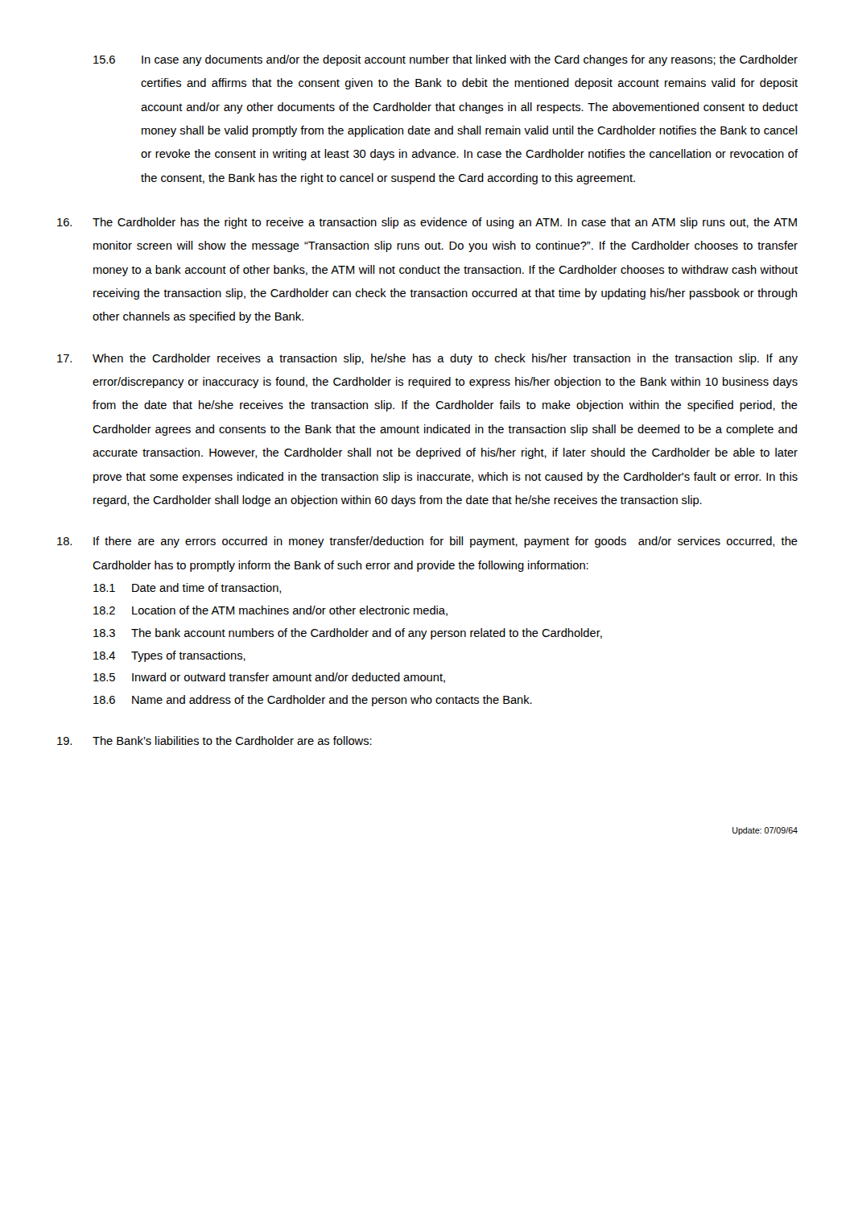15.6 In case any documents and/or the deposit account number that linked with the Card changes for any reasons; the Cardholder certifies and affirms that the consent given to the Bank to debit the mentioned deposit account remains valid for deposit account and/or any other documents of the Cardholder that changes in all respects. The abovementioned consent to deduct money shall be valid promptly from the application date and shall remain valid until the Cardholder notifies the Bank to cancel or revoke the consent in writing at least 30 days in advance. In case the Cardholder notifies the cancellation or revocation of the consent, the Bank has the right to cancel or suspend the Card according to this agreement.
16. The Cardholder has the right to receive a transaction slip as evidence of using an ATM. In case that an ATM slip runs out, the ATM monitor screen will show the message “Transaction slip runs out. Do you wish to continue?”. If the Cardholder chooses to transfer money to a bank account of other banks, the ATM will not conduct the transaction. If the Cardholder chooses to withdraw cash without receiving the transaction slip, the Cardholder can check the transaction occurred at that time by updating his/her passbook or through other channels as specified by the Bank.
17. When the Cardholder receives a transaction slip, he/she has a duty to check his/her transaction in the transaction slip. If any error/discrepancy or inaccuracy is found, the Cardholder is required to express his/her objection to the Bank within 10 business days from the date that he/she receives the transaction slip. If the Cardholder fails to make objection within the specified period, the Cardholder agrees and consents to the Bank that the amount indicated in the transaction slip shall be deemed to be a complete and accurate transaction. However, the Cardholder shall not be deprived of his/her right, if later should the Cardholder be able to later prove that some expenses indicated in the transaction slip is inaccurate, which is not caused by the Cardholder's fault or error. In this regard, the Cardholder shall lodge an objection within 60 days from the date that he/she receives the transaction slip.
18. If there are any errors occurred in money transfer/deduction for bill payment, payment for goods and/or services occurred, the Cardholder has to promptly inform the Bank of such error and provide the following information:
18.1 Date and time of transaction,
18.2 Location of the ATM machines and/or other electronic media,
18.3 The bank account numbers of the Cardholder and of any person related to the Cardholder,
18.4 Types of transactions,
18.5 Inward or outward transfer amount and/or deducted amount,
18.6 Name and address of the Cardholder and the person who contacts the Bank.
19. The Bank’s liabilities to the Cardholder are as follows:
Update: 07/09/64